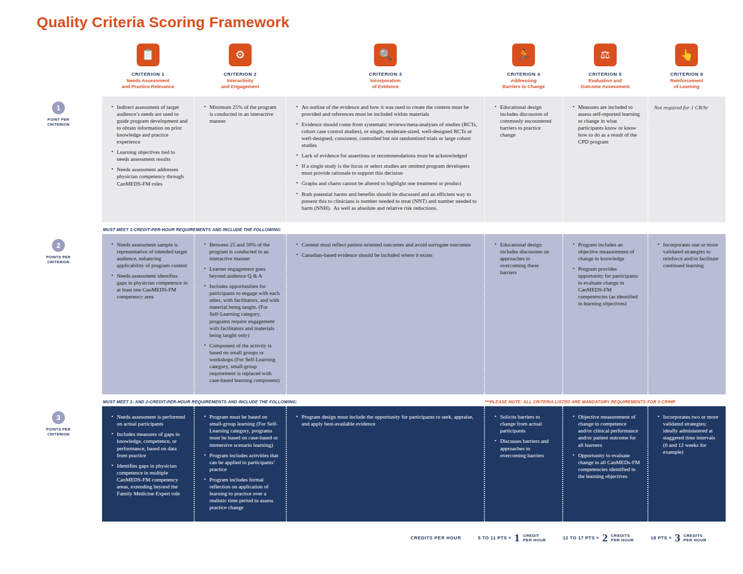Quality Criteria Scoring Framework
| | 📋 CRITERION 1 Needs Assessment and Practice Relevance | ⚙ CRITERION 2 Interactivity and Engagement | 🔍 CRITERION 3 Incorporation of Evidence | 🏃 CRITERION 4 Addressing Barriers to Change | ⚖ CRITERION 5 Evaluation and Outcome Assessment | 👆 CRITERION 6 Reinforcement of Learning |
| --- | --- | --- | --- | --- | --- | --- |
| 1 POINT PER CRITERION | Indirect assessment of target audience’s needs are used to guide program development and to obtain information on prior knowledge and practice experience Learning objectives tied to needs assessment results Needs assessment addresses physician competency through CanMEDS-FM roles | Minimum 25% of the program is conducted in an interactive manner | An outline of the evidence and how it was used to create the content must be provided and references must be included within materials Evidence should come from systematic reviews/meta-analyses of studies (RCTs, cohort case control studies), or single, moderate-sized, well-designed RCTs or well-designed, consistent, controlled but not randomized trials or large cohort studies Lack of evidence for assertions or recommendations must be acknowledged If a single study is the focus or select studies are omitted program developers must provide rationale to support this decision Graphs and charts cannot be altered to highlight one treatment or product Both potential harms and benefits should be discussed and an efficient way to present this to clinicians is number needed to treat (NNT) and number needed to harm (NNH). As well as absolute and relative risk reductions. | Educational design includes discussion of commonly encountered barriers to practice change | Measures are included to assess self-reported learning or change in what participants know or know how to do as a result of the CPD program | Not required for 1 CR/hr |
| | MUST MEET 1-CREDIT-PER-HOUR REQUIREMENTS AND INCLUDE THE FOLLOWING: |
| 2 POINTS PER CRITERION | Needs assessment sample is representative of intended target audience, enhancing applicability of program content Needs assessment identifies gaps in physician competence in at least one CanMEDS-FM competency area | Between 25 and 50% of the program is conducted in an interactive manner Learner engagement goes beyond audience Q & A Includes opportunities for participants to engage with each other, with facilitators, and with material being taught. (For Self-Learning category, programs require engagement with facilitators and materials being taught only) Component of the activity is based on small groups or workshops (For Self-Learning category, small-group requirement is replaced with case-based learning component) | Content must reflect patient-oriented outcomes and avoid surrogate outcomes Canadian-based evidence should be included where it exists | Educational design includes discussion on approaches to overcoming these barriers | Program includes an objective measurement of change in knowledge Program provides opportunity for participants to evaluate change in CanMEDS-FM competencies (as identified in learning objectives) | Incorporates one or more validated strategies to reinforce and/or facilitate continued learning |
| | MUST MEET 1- AND 2-CREDIT-PER-HOUR REQUIREMENTS AND INCLUDE THE FOLLOWING: | ***PLEASE NOTE: ALL CRITERIA LISTED ARE MANDATORY REQUIREMENTS FOR 3 CR/HR |
| 3 POINTS PER CRITERION | Needs assessment is performed on actual participants Includes measures of gaps in knowledge, competence, or performance, based on data from practice Identifies gaps in physician competence in multiple CanMEDS-FM competency areas, extending beyond the Family Medicine Expert role | Program must be based on small-group learning (For Self-Learning category, programs must be based on case-based or immersive scenario learning) Program includes activities that can be applied to participants’ practice Program includes formal reflection on application of learning to practice over a realistic time period to assess practice change | Program design must include the opportunity for participants to seek, appraise, and apply best-available evidence | Solicits barriers to change from actual participants Discusses barriers and approaches to overcoming barriers | Objective measurement of change in competence and/or clinical performance and/or patient outcome for all learners Opportunity to evaluate change in all CanMEDs-FM competencies identified in the learning objectives | Incorporates two or more validated strategies; ideally administered at staggered time intervals (6 and 12 weeks for example) |
CREDITS PER HOUR
5 TO 11 PTS = 1 CREDIT
PER HOUR
12 TO 17 PTS = 2 CREDITS
PER HOUR
18 PTS = 3 CREDITS
PER HOUR